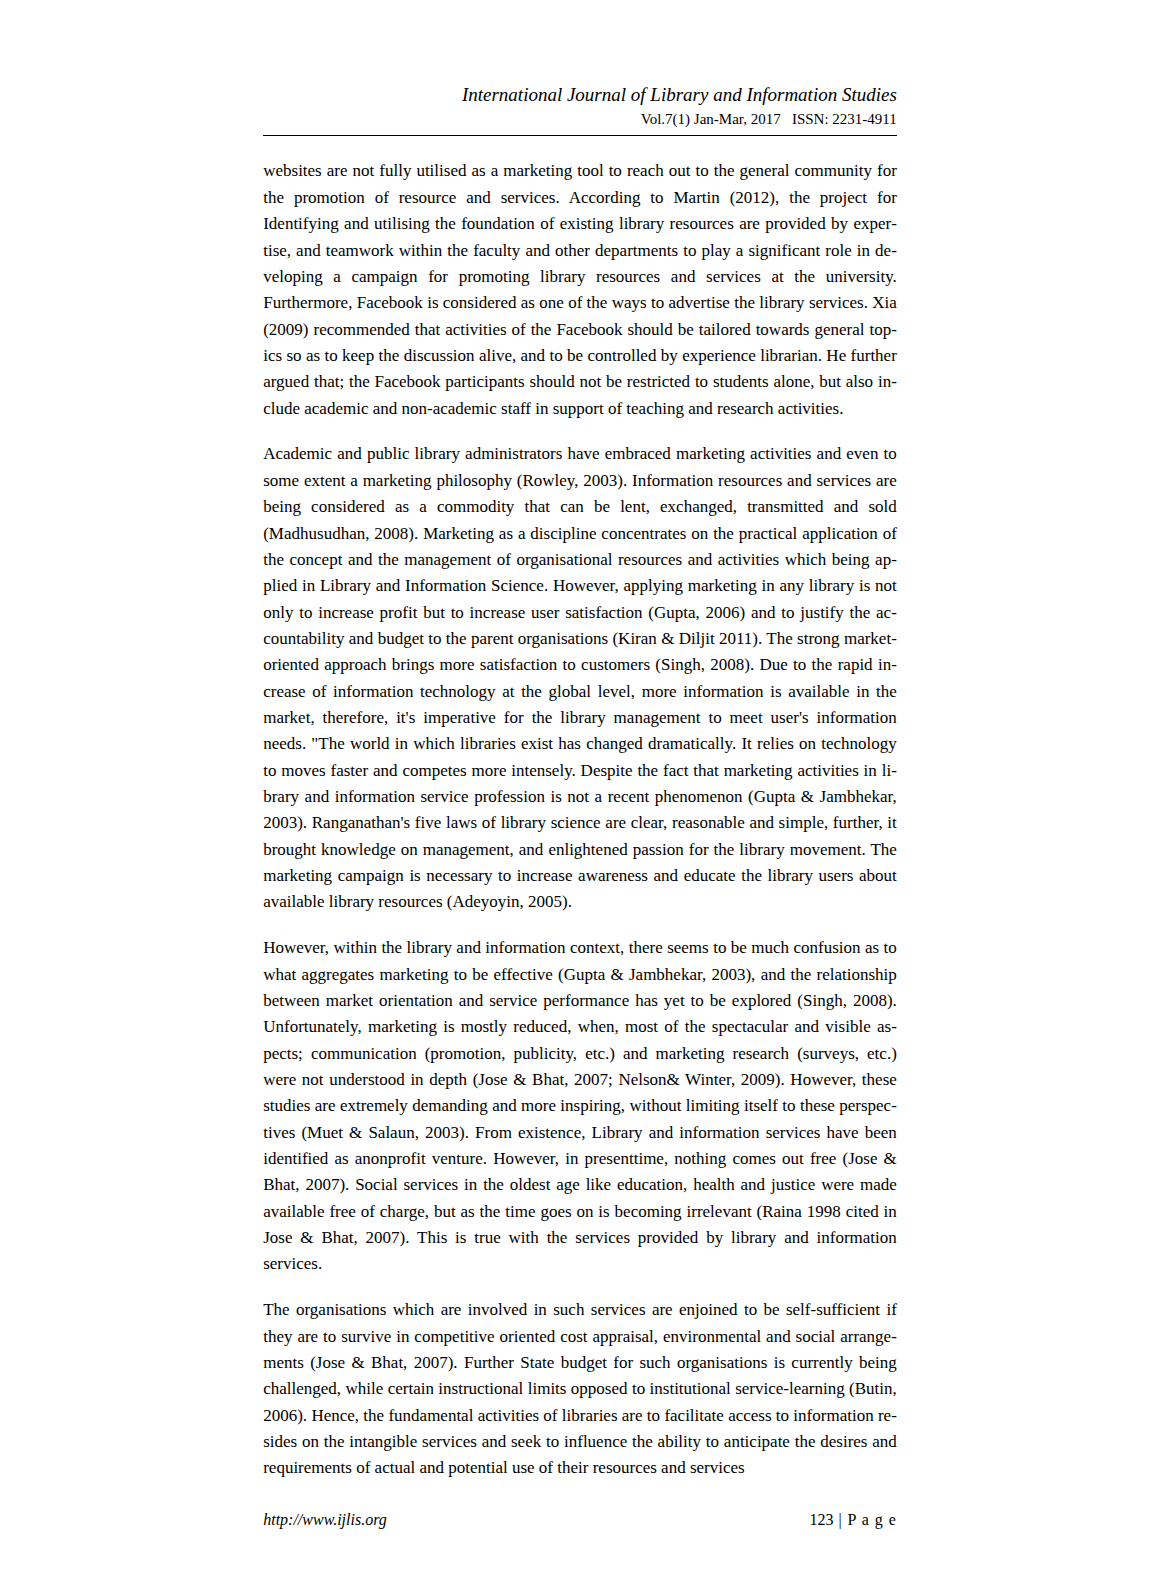International Journal of Library and Information Studies
Vol.7(1) Jan-Mar, 2017 ISSN: 2231-4911
websites are not fully utilised as a marketing tool to reach out to the general community for the promotion of resource and services. According to Martin (2012), the project for Identifying and utilising the foundation of existing library resources are provided by expertise, and teamwork within the faculty and other departments to play a significant role in developing a campaign for promoting library resources and services at the university. Furthermore, Facebook is considered as one of the ways to advertise the library services. Xia (2009) recommended that activities of the Facebook should be tailored towards general topics so as to keep the discussion alive, and to be controlled by experience librarian. He further argued that; the Facebook participants should not be restricted to students alone, but also include academic and non-academic staff in support of teaching and research activities.
Academic and public library administrators have embraced marketing activities and even to some extent a marketing philosophy (Rowley, 2003). Information resources and services are being considered as a commodity that can be lent, exchanged, transmitted and sold (Madhusudhan, 2008). Marketing as a discipline concentrates on the practical application of the concept and the management of organisational resources and activities which being applied in Library and Information Science. However, applying marketing in any library is not only to increase profit but to increase user satisfaction (Gupta, 2006) and to justify the accountability and budget to the parent organisations (Kiran & Diljit 2011). The strong market-oriented approach brings more satisfaction to customers (Singh, 2008). Due to the rapid increase of information technology at the global level, more information is available in the market, therefore, it's imperative for the library management to meet user's information needs. "The world in which libraries exist has changed dramatically. It relies on technology to moves faster and competes more intensely. Despite the fact that marketing activities in library and information service profession is not a recent phenomenon (Gupta & Jambhekar, 2003). Ranganathan's five laws of library science are clear, reasonable and simple, further, it brought knowledge on management, and enlightened passion for the library movement. The marketing campaign is necessary to increase awareness and educate the library users about available library resources (Adeyoyin, 2005).
However, within the library and information context, there seems to be much confusion as to what aggregates marketing to be effective (Gupta & Jambhekar, 2003), and the relationship between market orientation and service performance has yet to be explored (Singh, 2008). Unfortunately, marketing is mostly reduced, when, most of the spectacular and visible aspects; communication (promotion, publicity, etc.) and marketing research (surveys, etc.) were not understood in depth (Jose & Bhat, 2007; Nelson& Winter, 2009). However, these studies are extremely demanding and more inspiring, without limiting itself to these perspectives (Muet & Salaun, 2003). From existence, Library and information services have been identified as anonprofit venture. However, in presenttime, nothing comes out free (Jose & Bhat, 2007). Social services in the oldest age like education, health and justice were made available free of charge, but as the time goes on is becoming irrelevant (Raina 1998 cited in Jose & Bhat, 2007). This is true with the services provided by library and information services.
The organisations which are involved in such services are enjoined to be self-sufficient if they are to survive in competitive oriented cost appraisal, environmental and social arrangements (Jose & Bhat, 2007). Further State budget for such organisations is currently being challenged, while certain instructional limits opposed to institutional service-learning (Butin, 2006). Hence, the fundamental activities of libraries are to facilitate access to information resides on the intangible services and seek to influence the ability to anticipate the desires and requirements of actual and potential use of their resources and services
http://www.ijlis.org 123 | P a g e